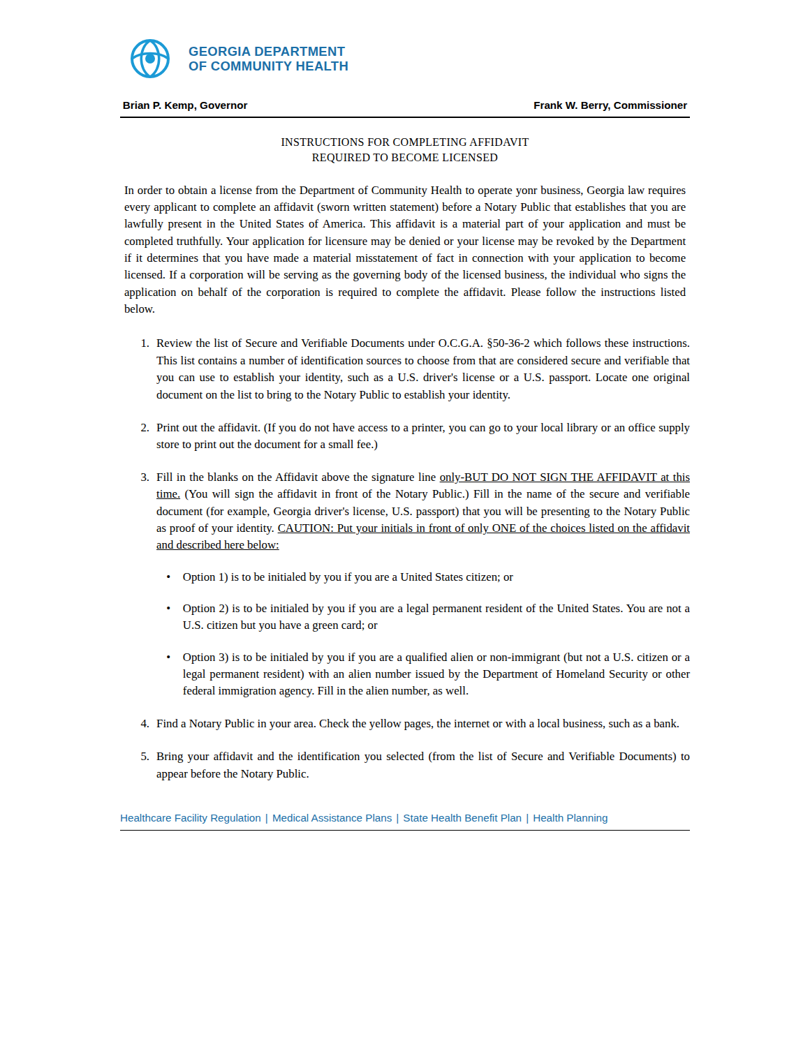Georgia Department
of Community Health
Brian P. Kemp, Governor
Frank W. Berry, Commissioner
INSTRUCTIONS FOR COMPLETING AFFIDAVIT
REQUIRED TO BECOME LICENSED
In order to obtain a license from the Department of Community Health to operate yonr business, Georgia law requires every applicant to complete an affidavit (sworn written statement) before a Notary Public that establishes that you are lawfully present in the United States of America. This affidavit is a material part of your application and must be completed truthfully. Your application for licensure may be denied or your license may be revoked by the Department if it determines that you have made a material misstatement of fact in connection with your application to become licensed. If a corporation will be serving as the governing body of the licensed business, the individual who signs the application on behalf of the corporation is required to complete the affidavit. Please follow the instructions listed below.
Review the list of Secure and Verifiable Documents under O.C.G.A. §50-36-2 which follows these instructions. This list contains a number of identification sources to choose from that are considered secure and verifiable that you can use to establish your identity, such as a U.S. driver's license or a U.S. passport. Locate one original document on the list to bring to the Notary Public to establish your identity.
Print out the affidavit. (If you do not have access to a printer, you can go to your local library or an office supply store to print out the document for a small fee.)
Fill in the blanks on the Affidavit above the signature line only-BUT DO NOT SIGN THE AFFIDAVIT at this time. (You will sign the affidavit in front of the Notary Public.) Fill in the name of the secure and verifiable document (for example, Georgia driver's license, U.S. passport) that you will be presenting to the Notary Public as proof of your identity. CAUTION: Put your initials in front of only ONE of the choices listed on the affidavit and described here below:
Option 1) is to be initialed by you if you are a United States citizen; or
Option 2) is to be initialed by you if you are a legal permanent resident of the United States. You are not a U.S. citizen but you have a green card; or
Option 3) is to be initialed by you if you are a qualified alien or non-immigrant (but not a U.S. citizen or a legal permanent resident) with an alien number issued by the Department of Homeland Security or other federal immigration agency. Fill in the alien number, as well.
Find a Notary Public in your area. Check the yellow pages, the internet or with a local business, such as a bank.
Bring your affidavit and the identification you selected (from the list of Secure and Verifiable Documents) to appear before the Notary Public.
Healthcare Facility Regulation|Medical Assistance Plans|State Health Benefit Plan|Health Planning